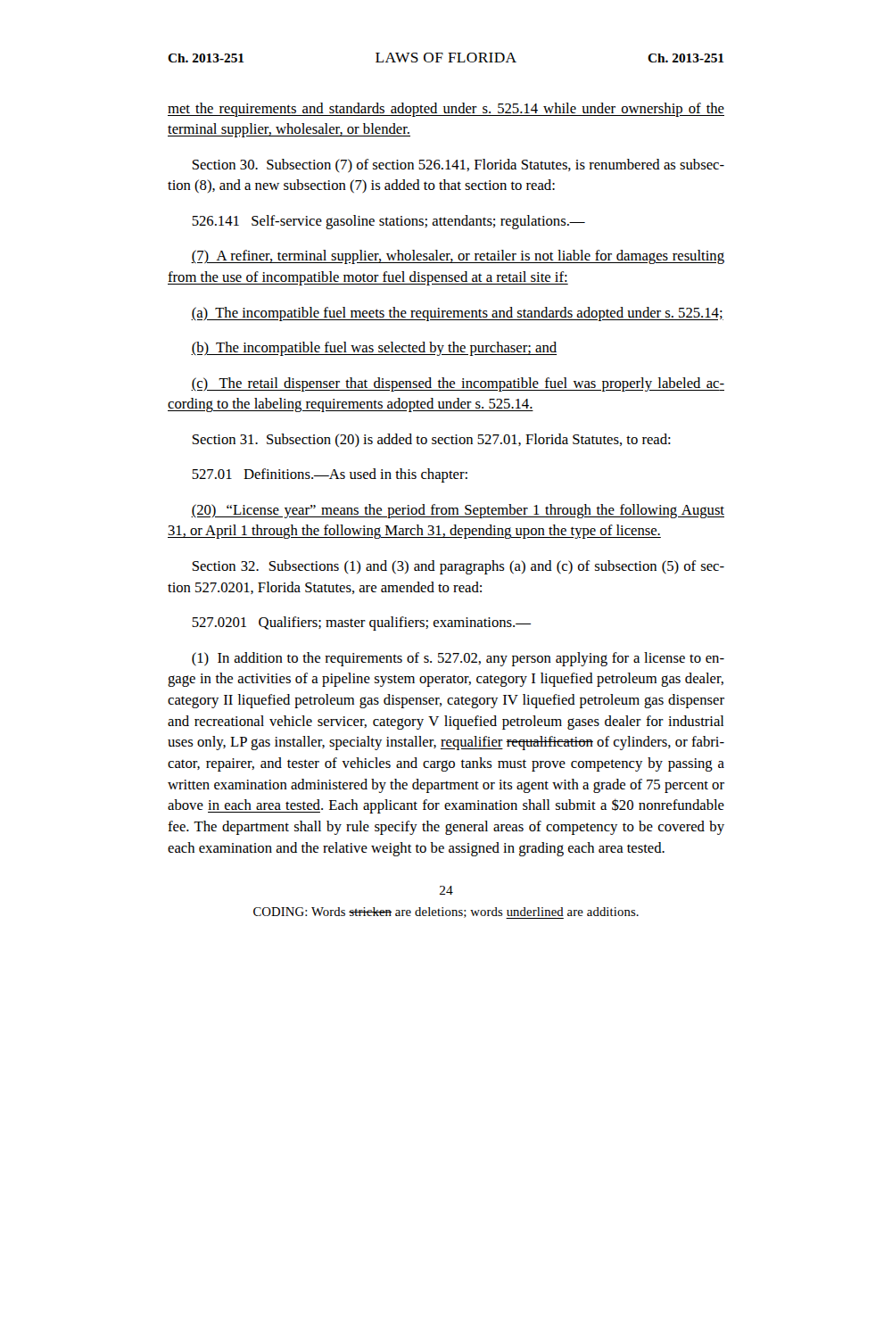Ch. 2013-251 LAWS OF FLORIDA Ch. 2013-251
met the requirements and standards adopted under s. 525.14 while under ownership of the terminal supplier, wholesaler, or blender.
Section 30. Subsection (7) of section 526.141, Florida Statutes, is renumbered as subsection (8), and a new subsection (7) is added to that section to read:
526.141 Self-service gasoline stations; attendants; regulations.
(7) A refiner, terminal supplier, wholesaler, or retailer is not liable for damages resulting from the use of incompatible motor fuel dispensed at a retail site if:
(a) The incompatible fuel meets the requirements and standards adopted under s. 525.14;
(b) The incompatible fuel was selected by the purchaser; and
(c) The retail dispenser that dispensed the incompatible fuel was properly labeled according to the labeling requirements adopted under s. 525.14.
Section 31. Subsection (20) is added to section 527.01, Florida Statutes, to read:
527.01 Definitions. As used in this chapter:
(20) “License year” means the period from September 1 through the following August 31, or April 1 through the following March 31, depending upon the type of license.
Section 32. Subsections (1) and (3) and paragraphs (a) and (c) of subsection (5) of section 527.0201, Florida Statutes, are amended to read:
527.0201 Qualifiers; master qualifiers; examinations.
(1) In addition to the requirements of s. 527.02, any person applying for a license to engage in the activities of a pipeline system operator, category I liquefied petroleum gas dealer, category II liquefied petroleum gas dispenser, category IV liquefied petroleum gas dispenser and recreational vehicle servicer, category V liquefied petroleum gases dealer for industrial uses only, LP gas installer, specialty installer, requalifier requalification of cylinders, or fabricator, repairer, and tester of vehicles and cargo tanks must prove competency by passing a written examination administered by the department or its agent with a grade of 75 percent or above in each area tested. Each applicant for examination shall submit a $20 nonrefundable fee. The department shall by rule specify the general areas of competency to be covered by each examination and the relative weight to be assigned in grading each area tested.
24
CODING: Words stricken are deletions; words underlined are additions.